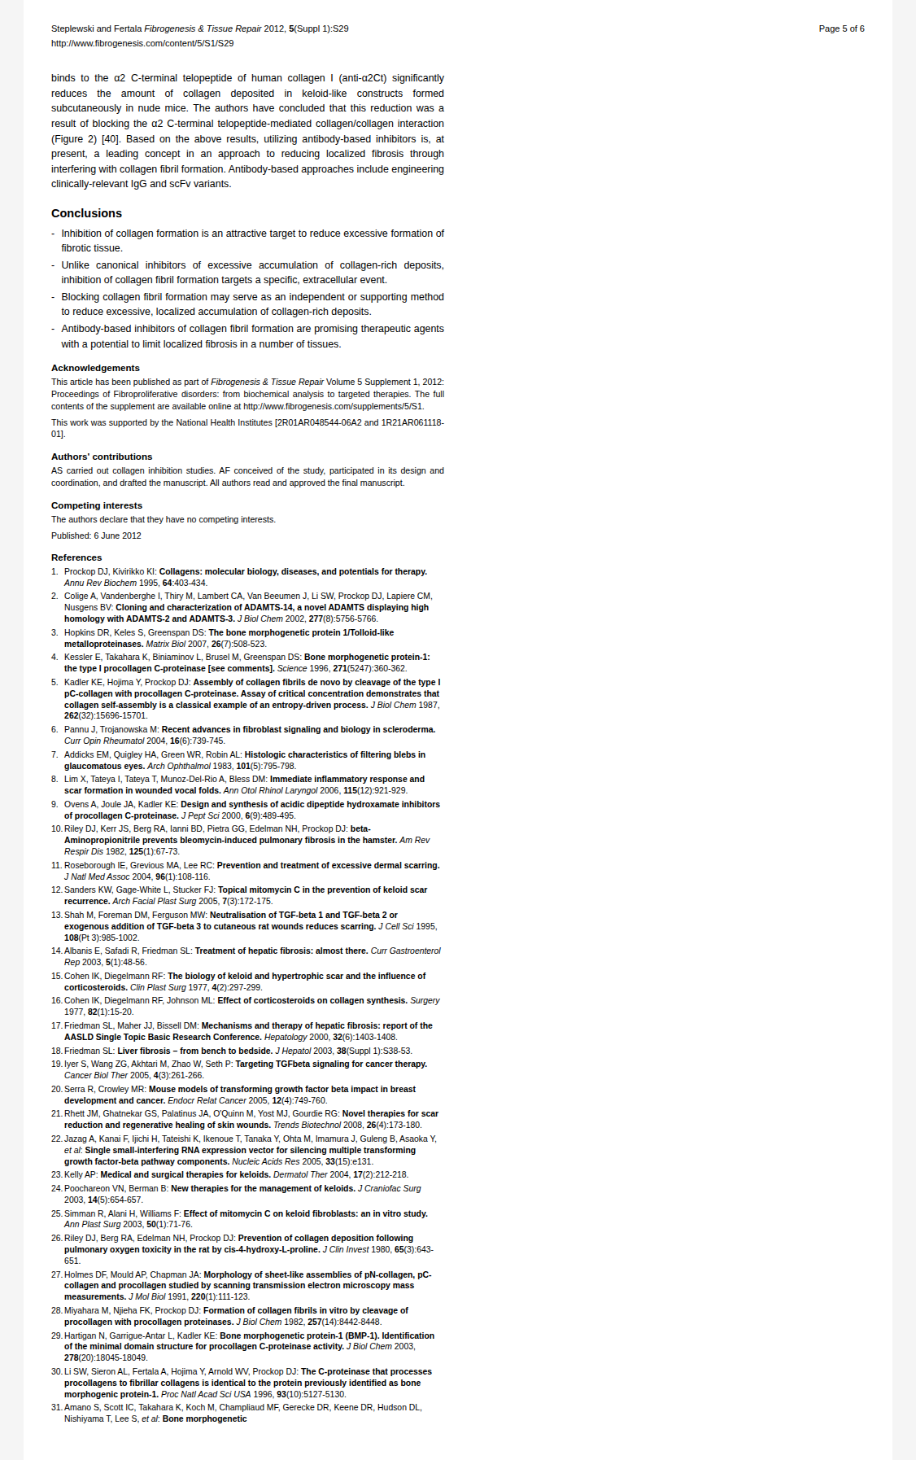Steplewski and Fertala Fibrogenesis & Tissue Repair 2012, 5(Suppl 1):S29
http://www.fibrogenesis.com/content/5/S1/S29
Page 5 of 6
binds to the α2 C-terminal telopeptide of human collagen I (anti-α2Ct) significantly reduces the amount of collagen deposited in keloid-like constructs formed subcutaneously in nude mice. The authors have concluded that this reduction was a result of blocking the α2 C-terminal telopeptide-mediated collagen/collagen interaction (Figure 2) [40]. Based on the above results, utilizing antibody-based inhibitors is, at present, a leading concept in an approach to reducing localized fibrosis through interfering with collagen fibril formation. Antibody-based approaches include engineering clinically-relevant IgG and scFv variants.
Conclusions
Inhibition of collagen formation is an attractive target to reduce excessive formation of fibrotic tissue.
Unlike canonical inhibitors of excessive accumulation of collagen-rich deposits, inhibition of collagen fibril formation targets a specific, extracellular event.
Blocking collagen fibril formation may serve as an independent or supporting method to reduce excessive, localized accumulation of collagen-rich deposits.
Antibody-based inhibitors of collagen fibril formation are promising therapeutic agents with a potential to limit localized fibrosis in a number of tissues.
Acknowledgements
This article has been published as part of Fibrogenesis & Tissue Repair Volume 5 Supplement 1, 2012: Proceedings of Fibroproliferative disorders: from biochemical analysis to targeted therapies. The full contents of the supplement are available online at http://www.fibrogenesis.com/supplements/5/S1.
This work was supported by the National Health Institutes [2R01AR048544-06A2 and 1R21AR061118-01].
Authors' contributions
AS carried out collagen inhibition studies. AF conceived of the study, participated in its design and coordination, and drafted the manuscript. All authors read and approved the final manuscript.
Competing interests
The authors declare that they have no competing interests.
Published: 6 June 2012
References
Prockop DJ, Kivirikko KI: Collagens: molecular biology, diseases, and potentials for therapy. Annu Rev Biochem 1995, 64:403-434.
Colige A, Vandenberghe I, Thiry M, Lambert CA, Van Beeumen J, Li SW, Prockop DJ, Lapiere CM, Nusgens BV: Cloning and characterization of ADAMTS-14, a novel ADAMTS displaying high homology with ADAMTS-2 and ADAMTS-3. J Biol Chem 2002, 277(8):5756-5766.
Hopkins DR, Keles S, Greenspan DS: The bone morphogenetic protein 1/Tolloid-like metalloproteinases. Matrix Biol 2007, 26(7):508-523.
Kessler E, Takahara K, Biniaminov L, Brusel M, Greenspan DS: Bone morphogenetic protein-1: the type I procollagen C-proteinase [see comments]. Science 1996, 271(5247):360-362.
Kadler KE, Hojima Y, Prockop DJ: Assembly of collagen fibrils de novo by cleavage of the type I pC-collagen with procollagen C-proteinase. Assay of critical concentration demonstrates that collagen self-assembly is a classical example of an entropy-driven process. J Biol Chem 1987, 262(32):15696-15701.
Pannu J, Trojanowska M: Recent advances in fibroblast signaling and biology in scleroderma. Curr Opin Rheumatol 2004, 16(6):739-745.
Addicks EM, Quigley HA, Green WR, Robin AL: Histologic characteristics of filtering blebs in glaucomatous eyes. Arch Ophthalmol 1983, 101(5):795-798.
Lim X, Tateya I, Tateya T, Munoz-Del-Rio A, Bless DM: Immediate inflammatory response and scar formation in wounded vocal folds. Ann Otol Rhinol Laryngol 2006, 115(12):921-929.
Ovens A, Joule JA, Kadler KE: Design and synthesis of acidic dipeptide hydroxamate inhibitors of procollagen C-proteinase. J Pept Sci 2000, 6(9):489-495.
Riley DJ, Kerr JS, Berg RA, Ianni BD, Pietra GG, Edelman NH, Prockop DJ: beta-Aminopropionitrile prevents bleomycin-induced pulmonary fibrosis in the hamster. Am Rev Respir Dis 1982, 125(1):67-73.
Roseborough IE, Grevious MA, Lee RC: Prevention and treatment of excessive dermal scarring. J Natl Med Assoc 2004, 96(1):108-116.
Sanders KW, Gage-White L, Stucker FJ: Topical mitomycin C in the prevention of keloid scar recurrence. Arch Facial Plast Surg 2005, 7(3):172-175.
Shah M, Foreman DM, Ferguson MW: Neutralisation of TGF-beta 1 and TGF-beta 2 or exogenous addition of TGF-beta 3 to cutaneous rat wounds reduces scarring. J Cell Sci 1995, 108(Pt 3):985-1002.
Albanis E, Safadi R, Friedman SL: Treatment of hepatic fibrosis: almost there. Curr Gastroenterol Rep 2003, 5(1):48-56.
Cohen IK, Diegelmann RF: The biology of keloid and hypertrophic scar and the influence of corticosteroids. Clin Plast Surg 1977, 4(2):297-299.
Cohen IK, Diegelmann RF, Johnson ML: Effect of corticosteroids on collagen synthesis. Surgery 1977, 82(1):15-20.
Friedman SL, Maher JJ, Bissell DM: Mechanisms and therapy of hepatic fibrosis: report of the AASLD Single Topic Basic Research Conference. Hepatology 2000, 32(6):1403-1408.
Friedman SL: Liver fibrosis – from bench to bedside. J Hepatol 2003, 38(Suppl 1):S38-53.
Iyer S, Wang ZG, Akhtari M, Zhao W, Seth P: Targeting TGFbeta signaling for cancer therapy. Cancer Biol Ther 2005, 4(3):261-266.
Serra R, Crowley MR: Mouse models of transforming growth factor beta impact in breast development and cancer. Endocr Relat Cancer 2005, 12(4):749-760.
Rhett JM, Ghatnekar GS, Palatinus JA, O'Quinn M, Yost MJ, Gourdie RG: Novel therapies for scar reduction and regenerative healing of skin wounds. Trends Biotechnol 2008, 26(4):173-180.
Jazag A, Kanai F, Ijichi H, Tateishi K, Ikenoue T, Tanaka Y, Ohta M, Imamura J, Guleng B, Asaoka Y, et al: Single small-interfering RNA expression vector for silencing multiple transforming growth factor-beta pathway components. Nucleic Acids Res 2005, 33(15):e131.
Kelly AP: Medical and surgical therapies for keloids. Dermatol Ther 2004, 17(2):212-218.
Poochareon VN, Berman B: New therapies for the management of keloids. J Craniofac Surg 2003, 14(5):654-657.
Simman R, Alani H, Williams F: Effect of mitomycin C on keloid fibroblasts: an in vitro study. Ann Plast Surg 2003, 50(1):71-76.
Riley DJ, Berg RA, Edelman NH, Prockop DJ: Prevention of collagen deposition following pulmonary oxygen toxicity in the rat by cis-4-hydroxy-L-proline. J Clin Invest 1980, 65(3):643-651.
Holmes DF, Mould AP, Chapman JA: Morphology of sheet-like assemblies of pN-collagen, pC-collagen and procollagen studied by scanning transmission electron microscopy mass measurements. J Mol Biol 1991, 220(1):111-123.
Miyahara M, Njieha FK, Prockop DJ: Formation of collagen fibrils in vitro by cleavage of procollagen with procollagen proteinases. J Biol Chem 1982, 257(14):8442-8448.
Hartigan N, Garrigue-Antar L, Kadler KE: Bone morphogenetic protein-1 (BMP-1). Identification of the minimal domain structure for procollagen C-proteinase activity. J Biol Chem 2003, 278(20):18045-18049.
Li SW, Sieron AL, Fertala A, Hojima Y, Arnold WV, Prockop DJ: The C-proteinase that processes procollagens to fibrillar collagens is identical to the protein previously identified as bone morphogenic protein-1. Proc Natl Acad Sci USA 1996, 93(10):5127-5130.
Amano S, Scott IC, Takahara K, Koch M, Champliaud MF, Gerecke DR, Keene DR, Hudson DL, Nishiyama T, Lee S, et al: Bone morphogenetic